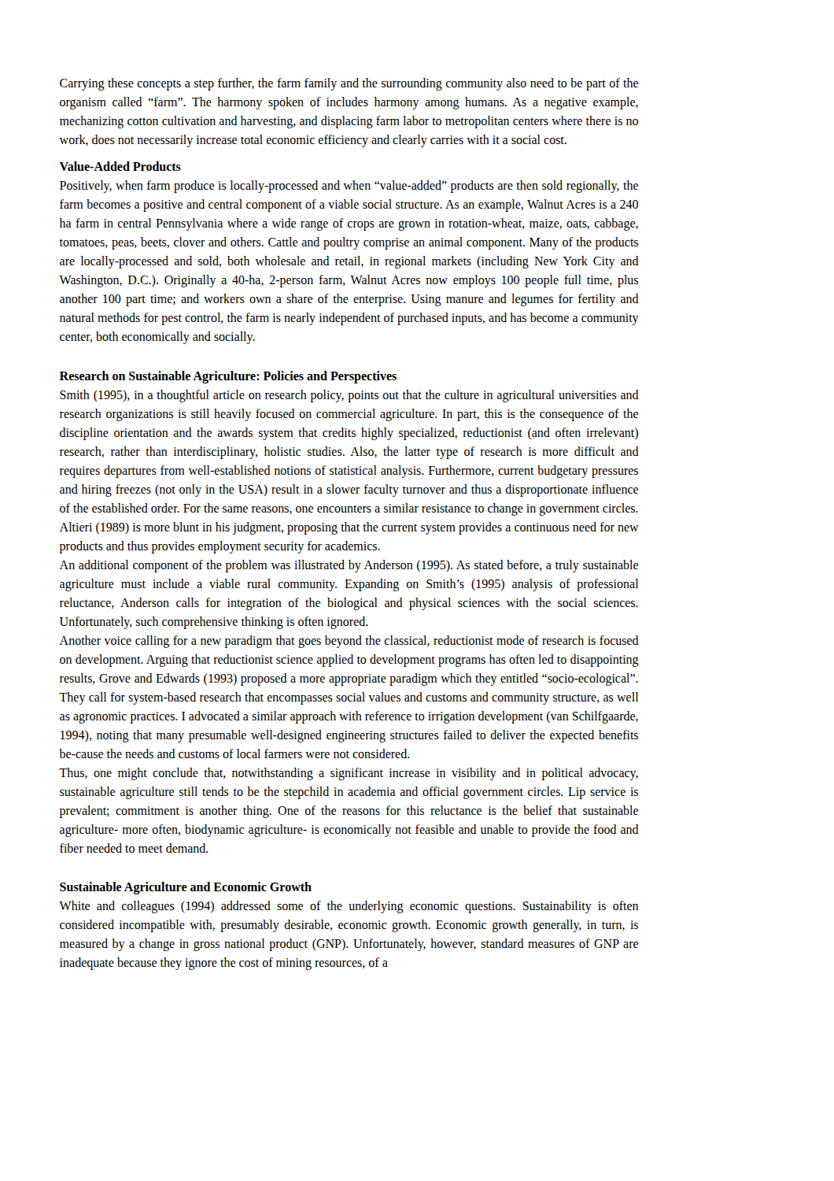Carrying these concepts a step further, the farm family and the surrounding community also need to be part of the organism called “farm”. The harmony spoken of includes harmony among humans. As a negative example, mechanizing cotton cultivation and harvesting, and displacing farm labor to metropolitan centers where there is no work, does not necessarily increase total economic efficiency and clearly carries with it a social cost.
Value-Added Products
Positively, when farm produce is locally-processed and when “value-added” products are then sold regionally, the farm becomes a positive and central component of a viable social structure. As an example, Walnut Acres is a 240 ha farm in central Pennsylvania where a wide range of crops are grown in rotation-wheat, maize, oats, cabbage, tomatoes, peas, beets, clover and others. Cattle and poultry comprise an animal component. Many of the products are locally-processed and sold, both wholesale and retail, in regional markets (including New York City and Washington, D.C.). Originally a 40-ha, 2-person farm, Walnut Acres now employs 100 people full time, plus another 100 part time; and workers own a share of the enterprise. Using manure and legumes for fertility and natural methods for pest control, the farm is nearly independent of purchased inputs, and has become a community center, both economically and socially.
Research on Sustainable Agriculture: Policies and Perspectives
Smith (1995), in a thoughtful article on research policy, points out that the culture in agricultural universities and research organizations is still heavily focused on commercial agriculture. In part, this is the consequence of the discipline orientation and the awards system that credits highly specialized, reductionist (and often irrelevant) research, rather than interdisciplinary, holistic studies. Also, the latter type of research is more difficult and requires departures from well-established notions of statistical analysis. Furthermore, current budgetary pressures and hiring freezes (not only in the USA) result in a slower faculty turnover and thus a disproportionate influence of the established order. For the same reasons, one encounters a similar resistance to change in government circles. Altieri (1989) is more blunt in his judgment, proposing that the current system provides a continuous need for new products and thus provides employment security for academics.
An additional component of the problem was illustrated by Anderson (1995). As stated before, a truly sustainable agriculture must include a viable rural community. Expanding on Smith’s (1995) analysis of professional reluctance, Anderson calls for integration of the biological and physical sciences with the social sciences. Unfortunately, such comprehensive thinking is often ignored.
Another voice calling for a new paradigm that goes beyond the classical, reductionist mode of research is focused on development. Arguing that reductionist science applied to development programs has often led to disappointing results, Grove and Edwards (1993) proposed a more appropriate paradigm which they entitled “socio-ecological”. They call for system-based research that encompasses social values and customs and community structure, as well as agronomic practices. I advocated a similar approach with reference to irrigation development (van Schilfgaarde, 1994), noting that many presumable well-designed engineering structures failed to deliver the expected benefits be-cause the needs and customs of local farmers were not considered.
Thus, one might conclude that, notwithstanding a significant increase in visibility and in political advocacy, sustainable agriculture still tends to be the stepchild in academia and official government circles. Lip service is prevalent; commitment is another thing. One of the reasons for this reluctance is the belief that sustainable agriculture- more often, biodynamic agriculture- is economically not feasible and unable to provide the food and fiber needed to meet demand.
Sustainable Agriculture and Economic Growth
White and colleagues (1994) addressed some of the underlying economic questions. Sustainability is often considered incompatible with, presumably desirable, economic growth. Economic growth generally, in turn, is measured by a change in gross national product (GNP). Unfortunately, however, standard measures of GNP are inadequate because they ignore the cost of mining resources, of a